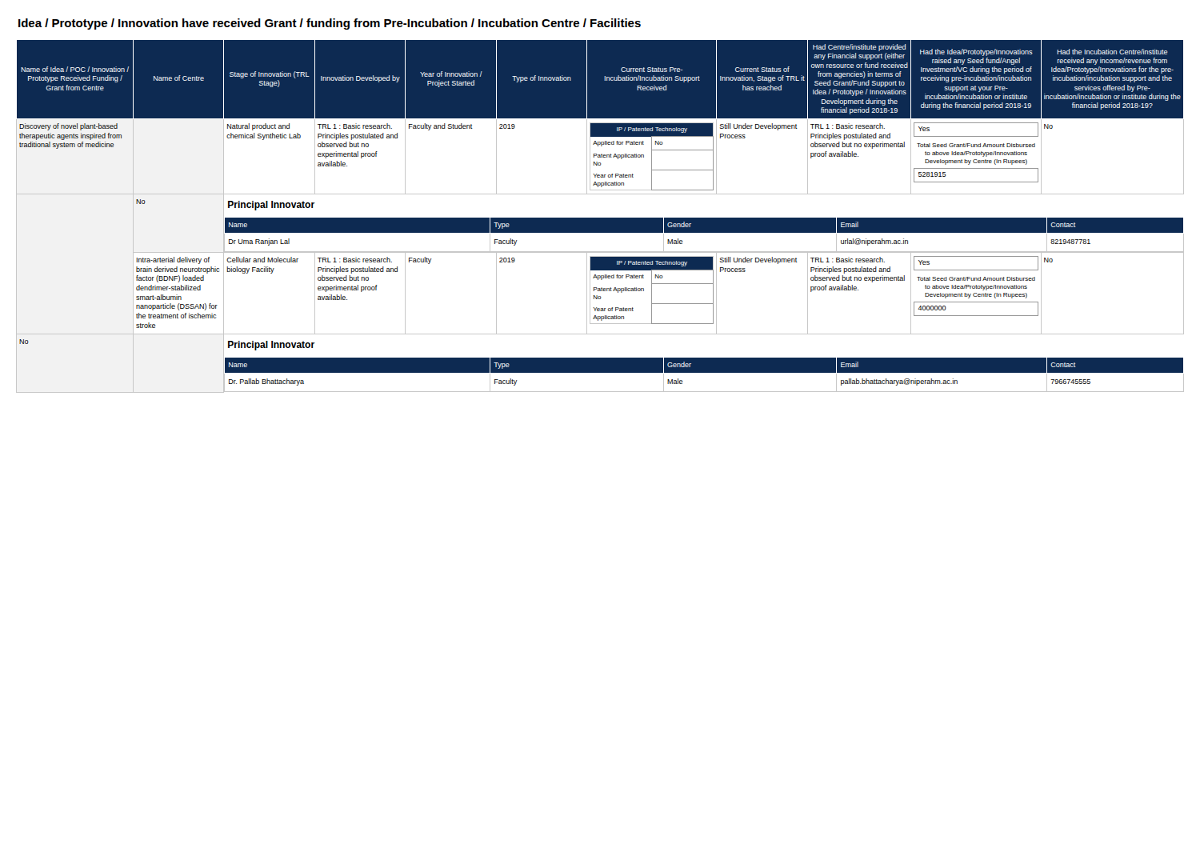Idea / Prototype / Innovation have received Grant / funding from Pre-Incubation / Incubation Centre / Facilities
| Name of Idea / POC / Innovation / Prototype Received Funding / Grant from Centre | Name of Centre | Stage of Innovation (TRL Stage) | Innovation Developed by | Year of Innovation / Project Started | Type of Innovation | Current Status Pre-Incubation/Incubation Support Received | Current Status of Innovation, Stage of TRL it has reached | Had Centre/institute provided any Financial support (either own resource or fund received from agencies) in terms of Seed Grant/Fund Support to Idea / Prototype / Innovations Development during the financial period 2018-19 | Had the Idea/Prototype/Innovations raised any Seed fund/Angel Investment/VC during the period of receiving pre-incubation/incubation support at your Pre-incubation/incubation or institute during the financial period 2018-19 | Had the Incubation Centre/institute received any income/revenue from Idea/Prototype/Innovations for the pre-incubation/incubation support and the services offered by Pre-incubation/incubation or institute during the financial period 2018-19? |
| --- | --- | --- | --- | --- | --- | --- | --- | --- | --- | --- |
| Discovery of novel plant-based therapeutic agents inspired from traditional system of medicine | | Natural product and chemical Synthetic Lab | TRL 1 : Basic research. Principles postulated and observed but no experimental proof available. | Faculty and Student | 2019 | / IP / Patented Technology / / Applied for Patent / No / / Patent Application No / / / Year of Patent Application / / | Still Under Development Process | TRL 1 : Basic research. Principles postulated and observed but no experimental proof available. | Yes Total Seed Grant/Fund Amount Disbursed to above Idea/Prototype/Innovations Development by Centre (In Rupees) 5281915 | No |
| | No | Principal Innovator / Name / Type / Gender / Email / Contact / / --- / --- / --- / --- / --- / / Dr Uma Ranjan Lal / Faculty / Male / urlal@niperahm.ac.in / 8219487781 / |
| Intra-arterial delivery of brain derived neurotrophic factor (BDNF) loaded dendrimer-stabilized smart-albumin nanoparticle (DSSAN) for the treatment of ischemic stroke | Cellular and Molecular biology Facility | TRL 1 : Basic research. Principles postulated and observed but no experimental proof available. | Faculty | 2019 | / IP / Patented Technology / / Applied for Patent / No / / Patent Application No / / / Year of Patent Application / / | Still Under Development Process | TRL 1 : Basic research. Principles postulated and observed but no experimental proof available. | Yes Total Seed Grant/Fund Amount Disbursed to above Idea/Prototype/Innovations Development by Centre (In Rupees) 4000000 | No |
| No | | Principal Innovator / Name / Type / Gender / Email / Contact / / --- / --- / --- / --- / --- / / Dr. Pallab Bhattacharya / Faculty / Male / pallab.bhattacharya@niperahm.ac.in / 7966745555 / |